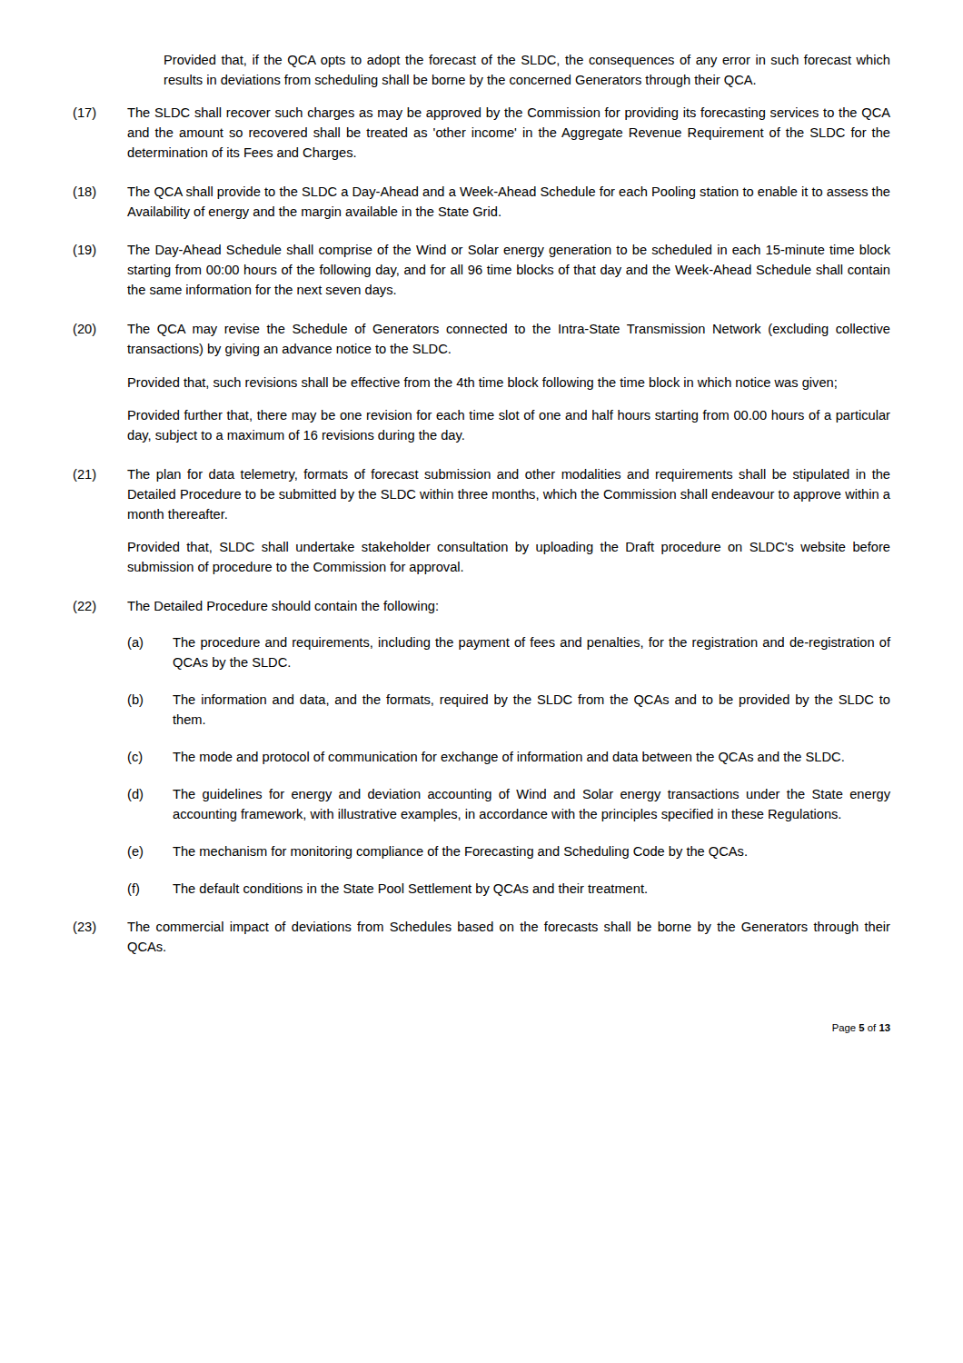Provided that, if the QCA opts to adopt the forecast of the SLDC, the consequences of any error in such forecast which results in deviations from scheduling shall be borne by the concerned Generators through their QCA.
(17) The SLDC shall recover such charges as may be approved by the Commission for providing its forecasting services to the QCA and the amount so recovered shall be treated as 'other income' in the Aggregate Revenue Requirement of the SLDC for the determination of its Fees and Charges.
(18) The QCA shall provide to the SLDC a Day-Ahead and a Week-Ahead Schedule for each Pooling station to enable it to assess the Availability of energy and the margin available in the State Grid.
(19) The Day-Ahead Schedule shall comprise of the Wind or Solar energy generation to be scheduled in each 15-minute time block starting from 00:00 hours of the following day, and for all 96 time blocks of that day and the Week-Ahead Schedule shall contain the same information for the next seven days.
(20) The QCA may revise the Schedule of Generators connected to the Intra-State Transmission Network (excluding collective transactions) by giving an advance notice to the SLDC.
Provided that, such revisions shall be effective from the 4th time block following the time block in which notice was given;
Provided further that, there may be one revision for each time slot of one and half hours starting from 00.00 hours of a particular day, subject to a maximum of 16 revisions during the day.
(21) The plan for data telemetry, formats of forecast submission and other modalities and requirements shall be stipulated in the Detailed Procedure to be submitted by the SLDC within three months, which the Commission shall endeavour to approve within a month thereafter.
Provided that, SLDC shall undertake stakeholder consultation by uploading the Draft procedure on SLDC's website before submission of procedure to the Commission for approval.
(22) The Detailed Procedure should contain the following:
(a) The procedure and requirements, including the payment of fees and penalties, for the registration and de-registration of QCAs by the SLDC.
(b) The information and data, and the formats, required by the SLDC from the QCAs and to be provided by the SLDC to them.
(c) The mode and protocol of communication for exchange of information and data between the QCAs and the SLDC.
(d) The guidelines for energy and deviation accounting of Wind and Solar energy transactions under the State energy accounting framework, with illustrative examples, in accordance with the principles specified in these Regulations.
(e) The mechanism for monitoring compliance of the Forecasting and Scheduling Code by the QCAs.
(f) The default conditions in the State Pool Settlement by QCAs and their treatment.
(23) The commercial impact of deviations from Schedules based on the forecasts shall be borne by the Generators through their QCAs.
Page 5 of 13